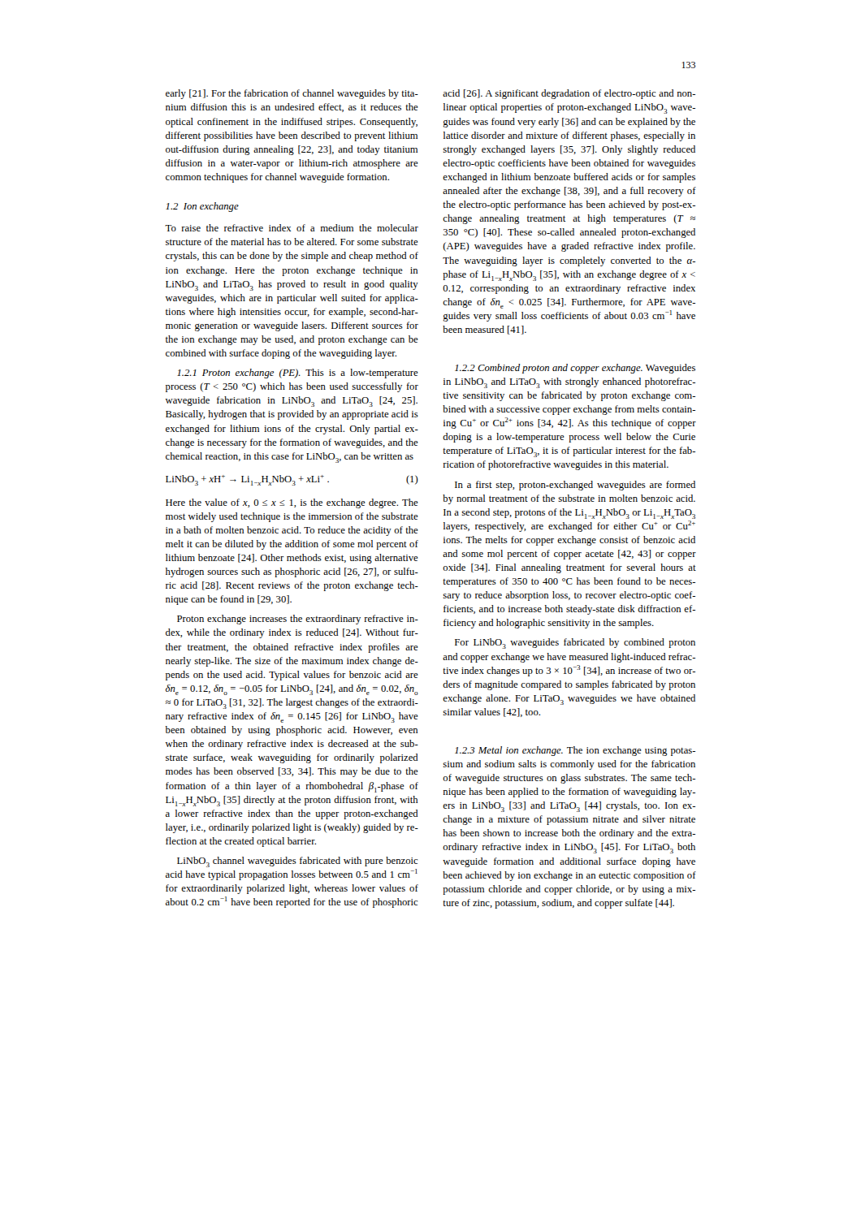133
early [21]. For the fabrication of channel waveguides by titanium diffusion this is an undesired effect, as it reduces the optical confinement in the indiffused stripes. Consequently, different possibilities have been described to prevent lithium out-diffusion during annealing [22, 23], and today titanium diffusion in a water-vapor or lithium-rich atmosphere are common techniques for channel waveguide formation.
1.2 Ion exchange
To raise the refractive index of a medium the molecular structure of the material has to be altered. For some substrate crystals, this can be done by the simple and cheap method of ion exchange. Here the proton exchange technique in LiNbO3 and LiTaO3 has proved to result in good quality waveguides, which are in particular well suited for applications where high intensities occur, for example, second-harmonic generation or waveguide lasers. Different sources for the ion exchange may be used, and proton exchange can be combined with surface doping of the waveguiding layer.
1.2.1 Proton exchange (PE). This is a low-temperature process (T < 250 °C) which has been used successfully for waveguide fabrication in LiNbO3 and LiTaO3 [24, 25]. Basically, hydrogen that is provided by an appropriate acid is exchanged for lithium ions of the crystal. Only partial exchange is necessary for the formation of waveguides, and the chemical reaction, in this case for LiNbO3, can be written as
(1) LiNbO3 + x H+ → Li1−xHxNbO3 + x Li+ .
Here the value of x, 0 ≤ x ≤ 1, is the exchange degree. The most widely used technique is the immersion of the substrate in a bath of molten benzoic acid. To reduce the acidity of the melt it can be diluted by the addition of some mol percent of lithium benzoate [24]. Other methods exist, using alternative hydrogen sources such as phosphoric acid [26, 27], or sulfuric acid [28]. Recent reviews of the proton exchange technique can be found in [29, 30].
Proton exchange increases the extraordinary refractive index, while the ordinary index is reduced [24]. Without further treatment, the obtained refractive index profiles are nearly step-like. The size of the maximum index change depends on the used acid. Typical values for benzoic acid are δne = 0.12, δno = −0.05 for LiNbO3 [24], and δne = 0.02, δno ≈ 0 for LiTaO3 [31, 32]. The largest changes of the extraordinary refractive index of δne = 0.145 [26] for LiNbO3 have been obtained by using phosphoric acid. However, even when the ordinary refractive index is decreased at the substrate surface, weak waveguiding for ordinarily polarized modes has been observed [33, 34]. This may be due to the formation of a thin layer of a rhombohedral β1-phase of Li1−xHxNbO3 [35] directly at the proton diffusion front, with a lower refractive index than the upper proton-exchanged layer, i.e., ordinarily polarized light is (weakly) guided by reflection at the created optical barrier.
LiNbO3 channel waveguides fabricated with pure benzoic acid have typical propagation losses between 0.5 and 1 cm−1 for extraordinarily polarized light, whereas lower values of about 0.2 cm−1 have been reported for the use of phosphoric acid [26]. A significant degradation of electro-optic and nonlinear optical properties of proton-exchanged LiNbO3 waveguides was found very early [36] and can be explained by the lattice disorder and mixture of different phases, especially in strongly exchanged layers [35, 37]. Only slightly reduced electro-optic coefficients have been obtained for waveguides exchanged in lithium benzoate buffered acids or for samples annealed after the exchange [38, 39], and a full recovery of the electro-optic performance has been achieved by post-exchange annealing treatment at high temperatures (T ≈ 350 °C) [40]. These so-called annealed proton-exchanged (APE) waveguides have a graded refractive index profile. The waveguiding layer is completely converted to the α-phase of Li1−xHxNbO3 [35], with an exchange degree of x < 0.12, corresponding to an extraordinary refractive index change of δne < 0.025 [34]. Furthermore, for APE waveguides very small loss coefficients of about 0.03 cm−1 have been measured [41].
1.2.2 Combined proton and copper exchange. Waveguides in LiNbO3 and LiTaO3 with strongly enhanced photorefractive sensitivity can be fabricated by proton exchange combined with a successive copper exchange from melts containing Cu+ or Cu2+ ions [34, 42]. As this technique of copper doping is a low-temperature process well below the Curie temperature of LiTaO3, it is of particular interest for the fabrication of photorefractive waveguides in this material.
In a first step, proton-exchanged waveguides are formed by normal treatment of the substrate in molten benzoic acid. In a second step, protons of the Li1−xHxNbO3 or Li1−xHxTaO3 layers, respectively, are exchanged for either Cu+ or Cu2+ ions. The melts for copper exchange consist of benzoic acid and some mol percent of copper acetate [42, 43] or copper oxide [34]. Final annealing treatment for several hours at temperatures of 350 to 400 °C has been found to be necessary to reduce absorption loss, to recover electro-optic coefficients, and to increase both steady-state disk diffraction efficiency and holographic sensitivity in the samples.
For LiNbO3 waveguides fabricated by combined proton and copper exchange we have measured light-induced refractive index changes up to 3 × 10−3 [34], an increase of two orders of magnitude compared to samples fabricated by proton exchange alone. For LiTaO3 waveguides we have obtained similar values [42], too.
1.2.3 Metal ion exchange. The ion exchange using potassium and sodium salts is commonly used for the fabrication of waveguide structures on glass substrates. The same technique has been applied to the formation of waveguiding layers in LiNbO3 [33] and LiTaO3 [44] crystals, too. Ion exchange in a mixture of potassium nitrate and silver nitrate has been shown to increase both the ordinary and the extraordinary refractive index in LiNbO3 [45]. For LiTaO3 both waveguide formation and additional surface doping have been achieved by ion exchange in an eutectic composition of potassium chloride and copper chloride, or by using a mixture of zinc, potassium, sodium, and copper sulfate [44].